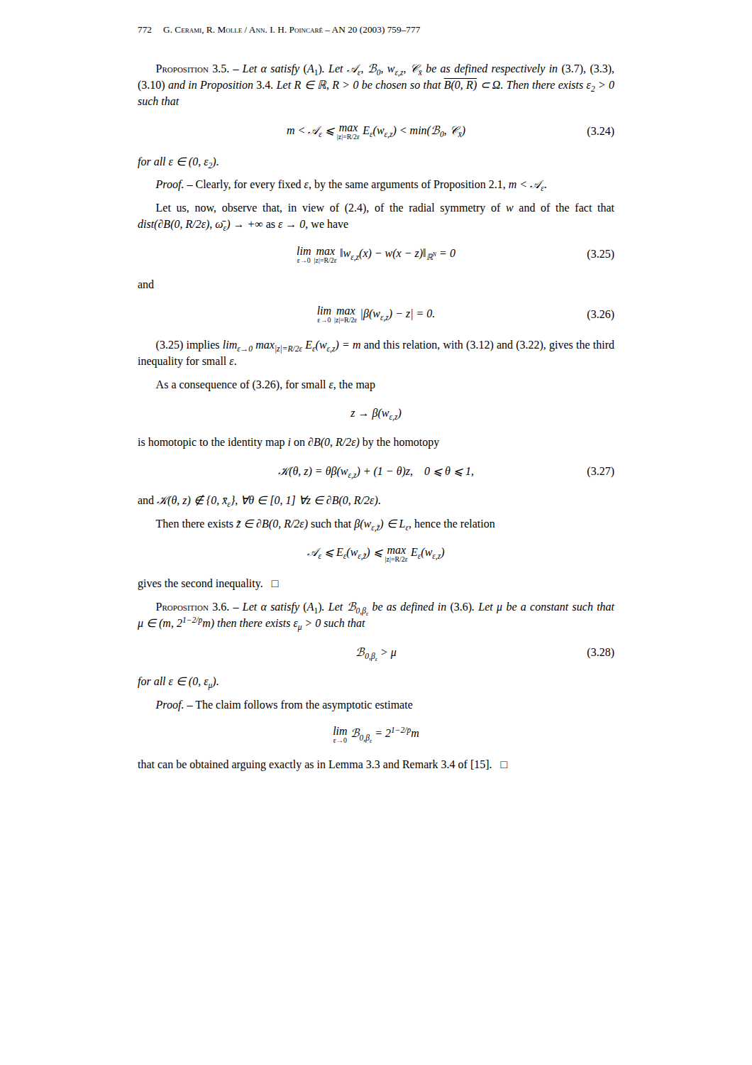772 G. Cerami, R. Molle / Ann. I. H. Poincaré – AN 20 (2003) 759–777
Proposition 3.5. – Let α satisfy (A1). Let 𝒜ε, ℬ0, wε,z, 𝒞x̄ be as defined respectively in (3.7), (3.3), (3.10) and in Proposition 3.4. Let R ∈ ℝ, R > 0 be chosen so that B(0, R) ⊂ Ω. Then there exists ε2 > 0 such that
m < 𝒜ε ⩽ max|z|=R/2ε Eε(wε,z) < min(ℬ0, 𝒞x̄) (3.24)
for all ε ∈ (0, ε2).
Proof. – Clearly, for every fixed ε, by the same arguments of Proposition 2.1, m < 𝒜ε.
Let us, now, observe that, in view of (2.4), of the radial symmetry of w and of the fact that dist(∂B(0, R/2ε), ω̄ε) → +∞ as ε → 0, we have
lim ε→0 max|z|=R/2ε ‖wε,z(x) − w(x − z)‖ℝN = 0 (3.25)
and
lim ε→0 max|z|=R/2ε |β(wε,z) − z| = 0. (3.26)
(3.25) implies limε→0 max|z|=R/2ε Eε(wε,z) = m and this relation, with (3.12) and (3.22), gives the third inequality for small ε.
As a consequence of (3.26), for small ε, the map
z → β(wε,z)
is homotopic to the identity map i on ∂B(0, R/2ε) by the homotopy
𝒦(θ, z) = θβ(wε,z) + (1 − θ)z, 0 ⩽ θ ⩽ 1, (3.27)
and 𝒦(θ, z) ∉ {0, x̄ε}, ∀θ ∈ [0, 1] ∀z ∈ ∂B(0, R/2ε).
Then there exists z̃ ∈ ∂B(0, R/2ε) such that β(wε,z̃) ∈ Lε, hence the relation
𝒜ε ⩽ Eε(wε,z̃) ⩽ max|z|=R/2ε Eε(wε,z)
gives the second inequality. □
Proposition 3.6. – Let α satisfy (A1). Let ℬ0,βε be as defined in (3.6). Let μ be a constant such that μ ∈ (m, 21−2/pm) then there exists εμ > 0 such that
ℬ0,βε > μ (3.28)
for all ε ∈ (0, εμ).
Proof. – The claim follows from the asymptotic estimate
lim ε→0 ℬ0,βε = 21−2/pm
that can be obtained arguing exactly as in Lemma 3.3 and Remark 3.4 of [15]. □